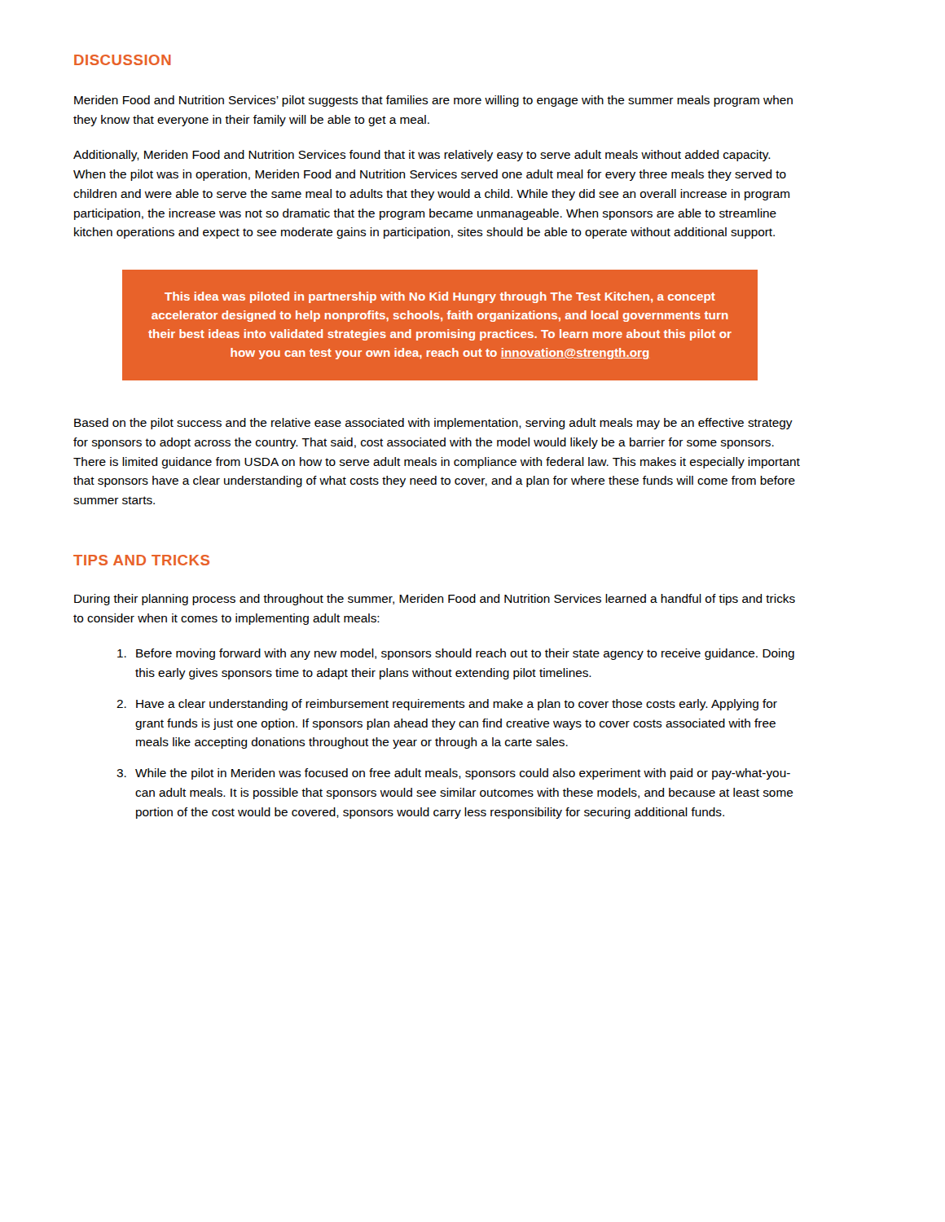DISCUSSION
Meriden Food and Nutrition Services’ pilot suggests that families are more willing to engage with the summer meals program when they know that everyone in their family will be able to get a meal.
Additionally, Meriden Food and Nutrition Services found that it was relatively easy to serve adult meals without added capacity. When the pilot was in operation, Meriden Food and Nutrition Services served one adult meal for every three meals they served to children and were able to serve the same meal to adults that they would a child. While they did see an overall increase in program participation, the increase was not so dramatic that the program became unmanageable. When sponsors are able to streamline kitchen operations and expect to see moderate gains in participation, sites should be able to operate without additional support.
This idea was piloted in partnership with No Kid Hungry through The Test Kitchen, a concept accelerator designed to help nonprofits, schools, faith organizations, and local governments turn their best ideas into validated strategies and promising practices. To learn more about this pilot or how you can test your own idea, reach out to innovation@strength.org
Based on the pilot success and the relative ease associated with implementation, serving adult meals may be an effective strategy for sponsors to adopt across the country. That said, cost associated with the model would likely be a barrier for some sponsors. There is limited guidance from USDA on how to serve adult meals in compliance with federal law. This makes it especially important that sponsors have a clear understanding of what costs they need to cover, and a plan for where these funds will come from before summer starts.
TIPS AND TRICKS
During their planning process and throughout the summer, Meriden Food and Nutrition Services learned a handful of tips and tricks to consider when it comes to implementing adult meals:
Before moving forward with any new model, sponsors should reach out to their state agency to receive guidance. Doing this early gives sponsors time to adapt their plans without extending pilot timelines.
Have a clear understanding of reimbursement requirements and make a plan to cover those costs early. Applying for grant funds is just one option. If sponsors plan ahead they can find creative ways to cover costs associated with free meals like accepting donations throughout the year or through a la carte sales.
While the pilot in Meriden was focused on free adult meals, sponsors could also experiment with paid or pay-what-you-can adult meals. It is possible that sponsors would see similar outcomes with these models, and because at least some portion of the cost would be covered, sponsors would carry less responsibility for securing additional funds.